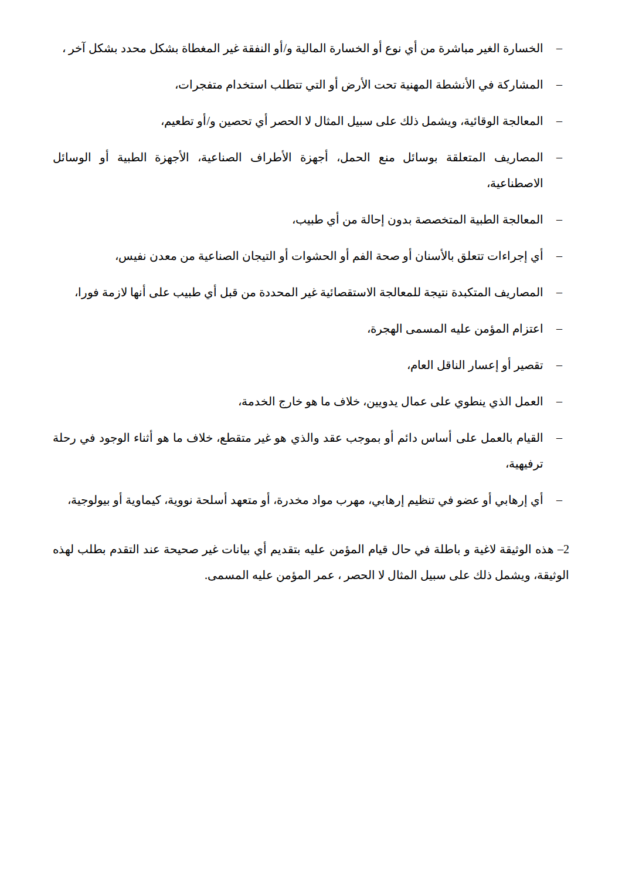الخسارة الغير مباشرة من أي نوع أو الخسارة المالية و/أو النفقة غير المغطاة بشكل محدد بشكل آخر ،
المشاركة في الأنشطة المهنية تحت الأرض أو التي تتطلب استخدام متفجرات،
المعالجة الوقائية، ويشمل ذلك على سبيل المثال لا الحصر أي تحصين و/أو تطعيم،
المصاريف المتعلقة بوسائل منع الحمل، أجهزة الأطراف الصناعية، الأجهزة الطبية أو الوسائل الاصطناعية،
المعالجة الطبية المتخصصة بدون إحالة من أي طبيب،
أي إجراءات تتعلق بالأسنان أو صحة الفم أو الحشوات أو التيجان الصناعية من معدن نفيس،
المصاريف المتكبدة نتيجة للمعالجة الاستقصائية غير المحددة من قبل أي طبيب على أنها لازمة فورا،
اعتزام المؤمن عليه المسمى الهجرة،
تقصير أو إعسار الناقل العام،
العمل الذي ينطوي على عمال يدويين، خلاف ما هو خارج الخدمة،
القيام بالعمل على أساس دائم أو بموجب عقد والذي هو غير متقطع، خلاف ما هو أثناء الوجود في رحلة ترفيهية،
أي إرهابي أو عضو في تنظيم إرهابي، مهرب مواد مخدرة، أو متعهد أسلحة نووية، كيماوية أو بيولوجية،
2– هذه الوثيقة لاغية و باطلة في حال قيام المؤمن عليه بتقديم أي بيانات غير صحيحة عند التقدم بطلب لهذه الوثيقة، ويشمل ذلك على سبيل المثال لا الحصر ، عمر المؤمن عليه المسمى.